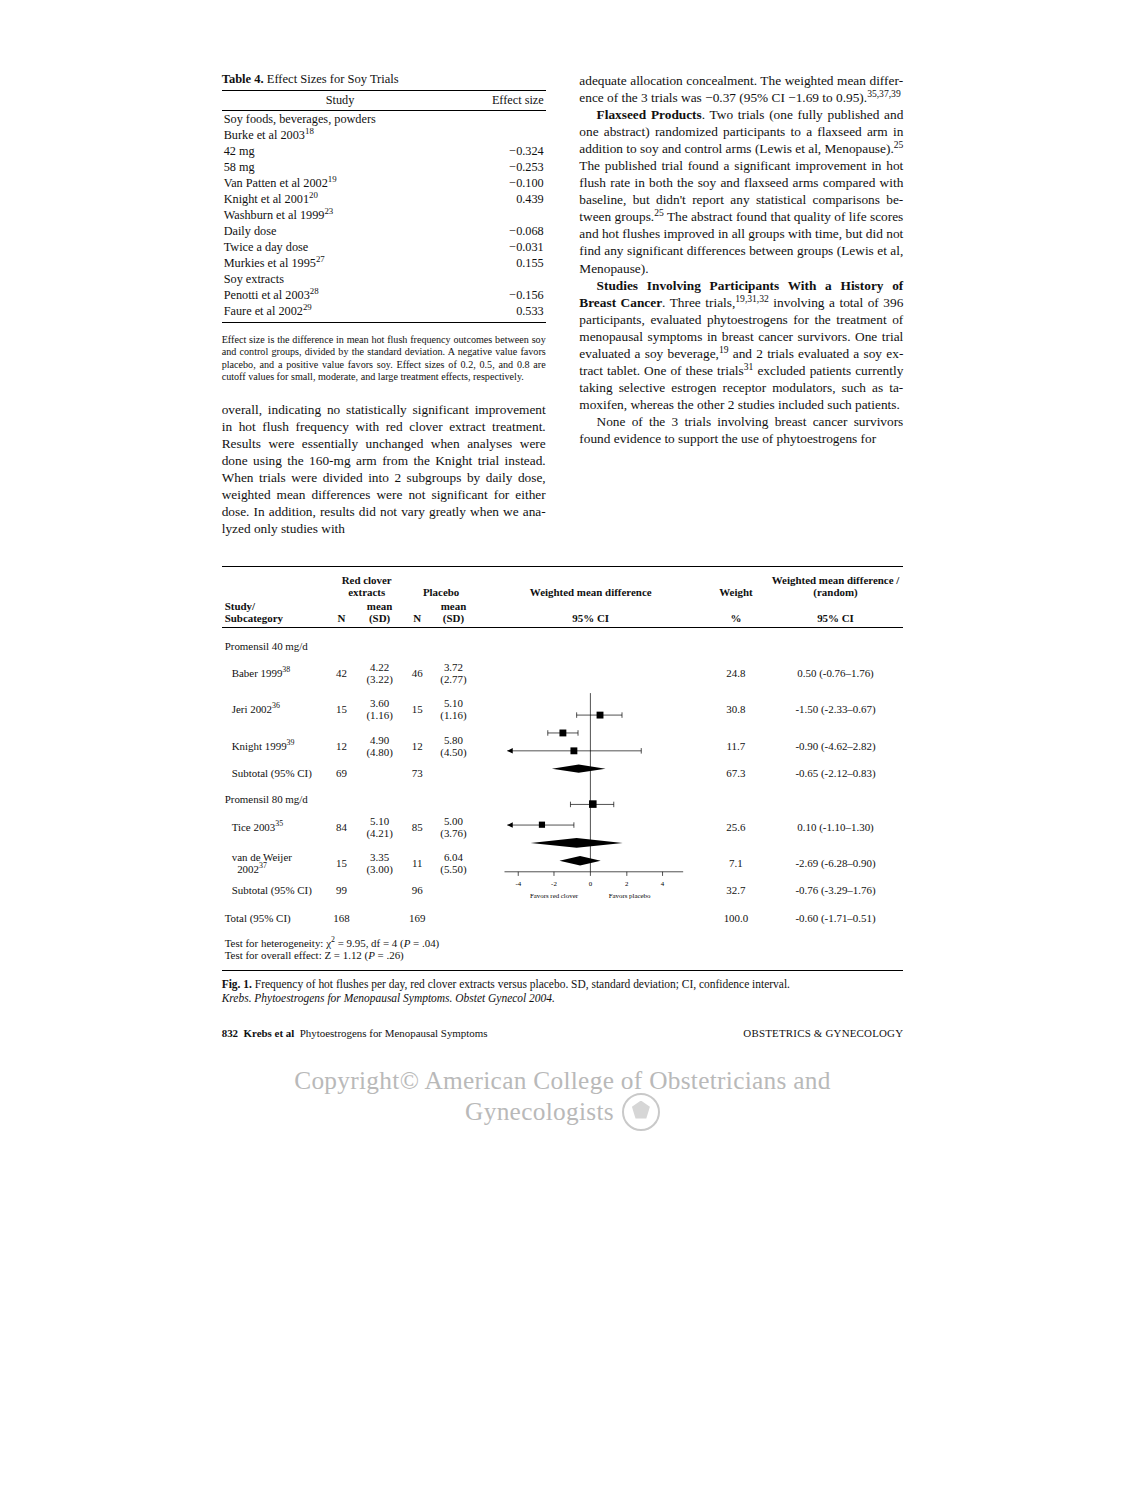Table 4. Effect Sizes for Soy Trials
| Study | Effect size |
| --- | --- |
| Soy foods, beverages, powders | |
| Burke et al 2003 18 | |
| 42 mg | −0.324 |
| 58 mg | −0.253 |
| Van Patten et al 2002 19 | −0.100 |
| Knight et al 2001 20 | 0.439 |
| Washburn et al 1999 23 | |
| Daily dose | −0.068 |
| Twice a day dose | −0.031 |
| Murkies et al 1995 27 | 0.155 |
| Soy extracts | |
| Penotti et al 2003 28 | −0.156 |
| Faure et al 2002 29 | 0.533 |
Effect size is the difference in mean hot flush frequency outcomes between soy and control groups, divided by the standard deviation. A negative value favors placebo, and a positive value favors soy. Effect sizes of 0.2, 0.5, and 0.8 are cutoff values for small, moderate, and large treatment effects, respectively.
overall, indicating no statistically significant improvement in hot flush frequency with red clover extract treatment. Results were essentially unchanged when analyses were done using the 160-mg arm from the Knight trial instead. When trials were divided into 2 subgroups by daily dose, weighted mean differences were not significant for either dose. In addition, results did not vary greatly when we analyzed only studies with
adequate allocation concealment. The weighted mean difference of the 3 trials was −0.37 (95% CI −1.69 to 0.95).35,37,39
Flaxseed Products. Two trials (one fully published and one abstract) randomized participants to a flaxseed arm in addition to soy and control arms (Lewis et al, Menopause).25 The published trial found a significant improvement in hot flush rate in both the soy and flaxseed arms compared with baseline, but didn't report any statistical comparisons between groups.25 The abstract found that quality of life scores and hot flushes improved in all groups with time, but did not find any significant differences between groups (Lewis et al, Menopause).
Studies Involving Participants With a History of Breast Cancer. Three trials,19,31,32 involving a total of 396 participants, evaluated phytoestrogens for the treatment of menopausal symptoms in breast cancer survivors. One trial evaluated a soy beverage,19 and 2 trials evaluated a soy extract tablet. One of these trials31 excluded patients currently taking selective estrogen receptor modulators, such as tamoxifen, whereas the other 2 studies included such patients.
None of the 3 trials involving breast cancer survivors found evidence to support the use of phytoestrogens for
| | Red clover extracts | Placebo | Weighted mean difference | Weight | Weighted mean difference / (random) |
| --- | --- | --- | --- | --- | --- |
| Study/ Subcategory | N | mean (SD) | N | mean (SD) | 95% CI | % | 95% CI |
| Promensil 40 mg/d | -4 -2 0 2 4 Favors red clover Favors placebo | | |
| Baber 1999 38 | 42 | 4.22 (3.22) | 46 | 3.72 (2.77) | 24.8 | 0.50 (-0.76–1.76) |
| Jeri 2002 36 | 15 | 3.60 (1.16) | 15 | 5.10 (1.16) | 30.8 | -1.50 (-2.33–0.67) |
| Knight 1999 39 | 12 | 4.90 (4.80) | 12 | 5.80 (4.50) | 11.7 | -0.90 (-4.62–2.82) |
| Subtotal (95% CI) | 69 | | 73 | | 67.3 | -0.65 (-2.12–0.83) |
| Promensil 80 mg/d | | |
| Tice 2003 35 | 84 | 5.10 (4.21) | 85 | 5.00 (3.76) | 25.6 | 0.10 (-1.10–1.30) |
| van de Weijer 2002 37 | 15 | 3.35 (3.00) | 11 | 6.04 (5.50) | 7.1 | -2.69 (-6.28–0.90) |
| Subtotal (95% CI) | 99 | | 96 | | 32.7 | -0.76 (-3.29–1.76) |
| Total (95% CI) | 168 | | 169 | | 100.0 | -0.60 (-1.71–0.51) |
| Test for heterogeneity: χ 2 = 9.95, df = 4 ( P = .04) Test for overall effect: Z = 1.12 ( P = .26) | | |
Fig. 1. Frequency of hot flushes per day, red clover extracts versus placebo. SD, standard deviation; CI, confidence interval.
Krebs. Phytoestrogens for Menopausal Symptoms. Obstet Gynecol 2004.
832 Krebs et al Phytoestrogens for Menopausal Symptoms
OBSTETRICS & GYNECOLOGY
Copyright© American College of Obstetricians and Gynecologists